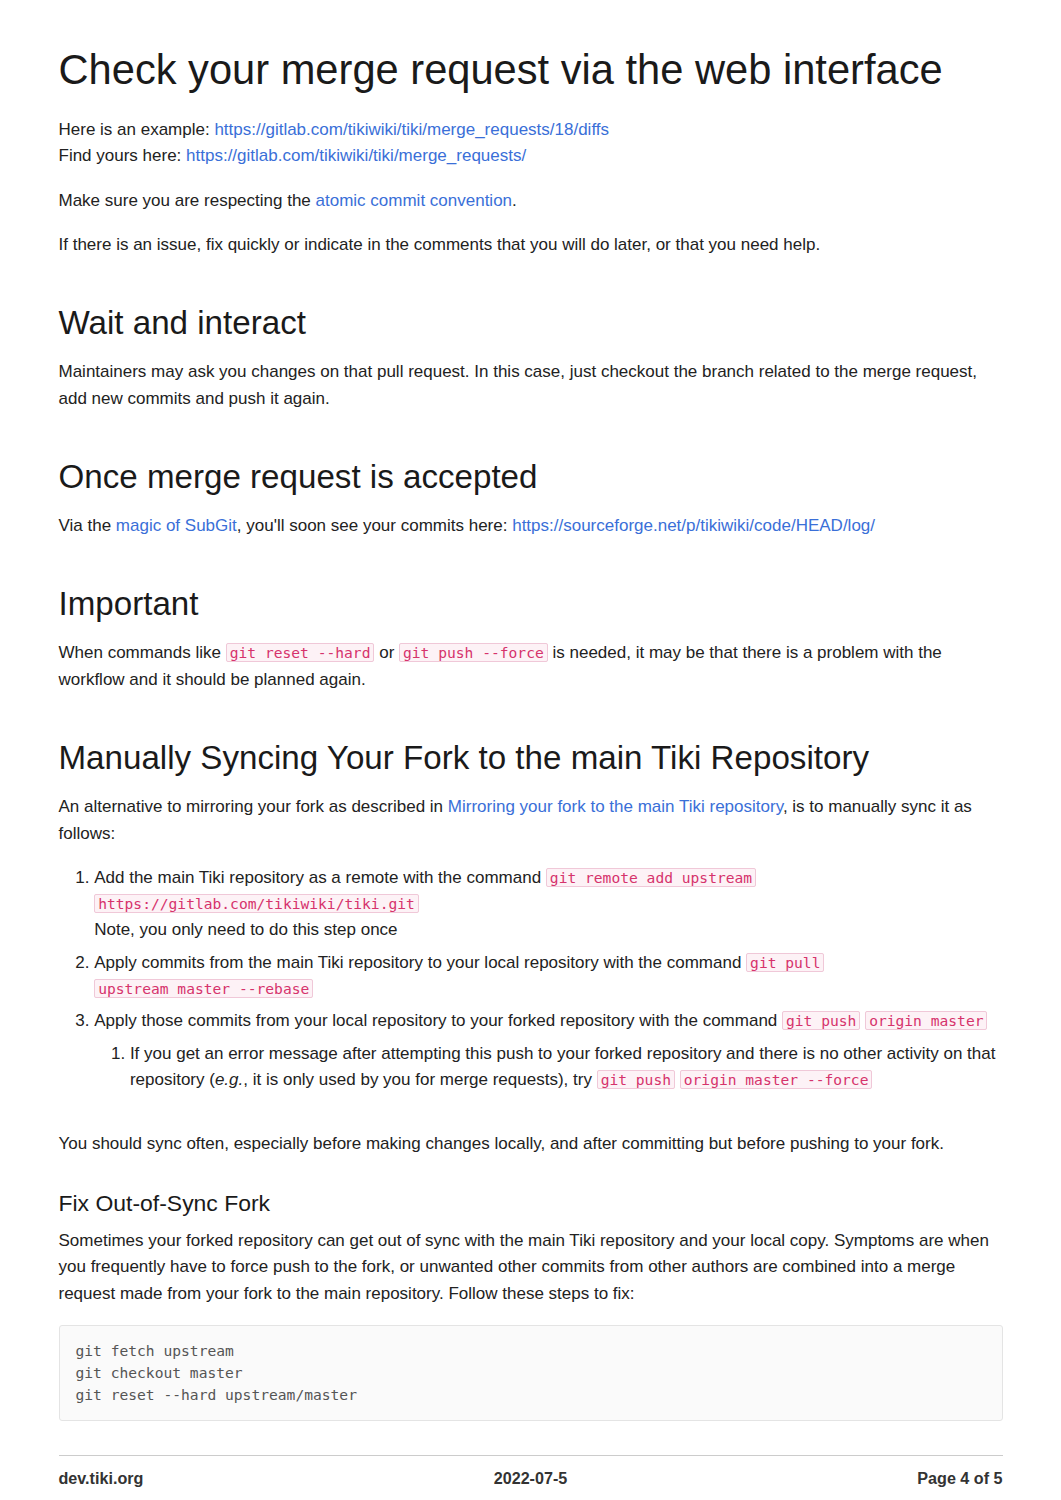Check your merge request via the web interface
Here is an example: https://gitlab.com/tikiwiki/tiki/merge_requests/18/diffs
Find yours here: https://gitlab.com/tikiwiki/tiki/merge_requests/
Make sure you are respecting the atomic commit convention.
If there is an issue, fix quickly or indicate in the comments that you will do later, or that you need help.
Wait and interact
Maintainers may ask you changes on that pull request. In this case, just checkout the branch related to the merge request, add new commits and push it again.
Once merge request is accepted
Via the magic of SubGit, you'll soon see your commits here: https://sourceforge.net/p/tikiwiki/code/HEAD/log/
Important
When commands like git reset --hard or git push --force is needed, it may be that there is a problem with the workflow and it should be planned again.
Manually Syncing Your Fork to the main Tiki Repository
An alternative to mirroring your fork as described in Mirroring your fork to the main Tiki repository, is to manually sync it as follows:
Add the main Tiki repository as a remote with the command git remote add upstream https://gitlab.com/tikiwiki/tiki.git
Note, you only need to do this step once
Apply commits from the main Tiki repository to your local repository with the command git pull upstream master --rebase
Apply those commits from your local repository to your forked repository with the command git push origin master
If you get an error message after attempting this push to your forked repository and there is no other activity on that repository (e.g., it is only used by you for merge requests), try git push origin master --force
You should sync often, especially before making changes locally, and after committing but before pushing to your fork.
Fix Out-of-Sync Fork
Sometimes your forked repository can get out of sync with the main Tiki repository and your local copy. Symptoms are when you frequently have to force push to the fork, or unwanted other commits from other authors are combined into a merge request made from your fork to the main repository. Follow these steps to fix:
git fetch upstream
git checkout master
git reset --hard upstream/master
dev.tiki.org
2022-07-5
Page 4 of 5